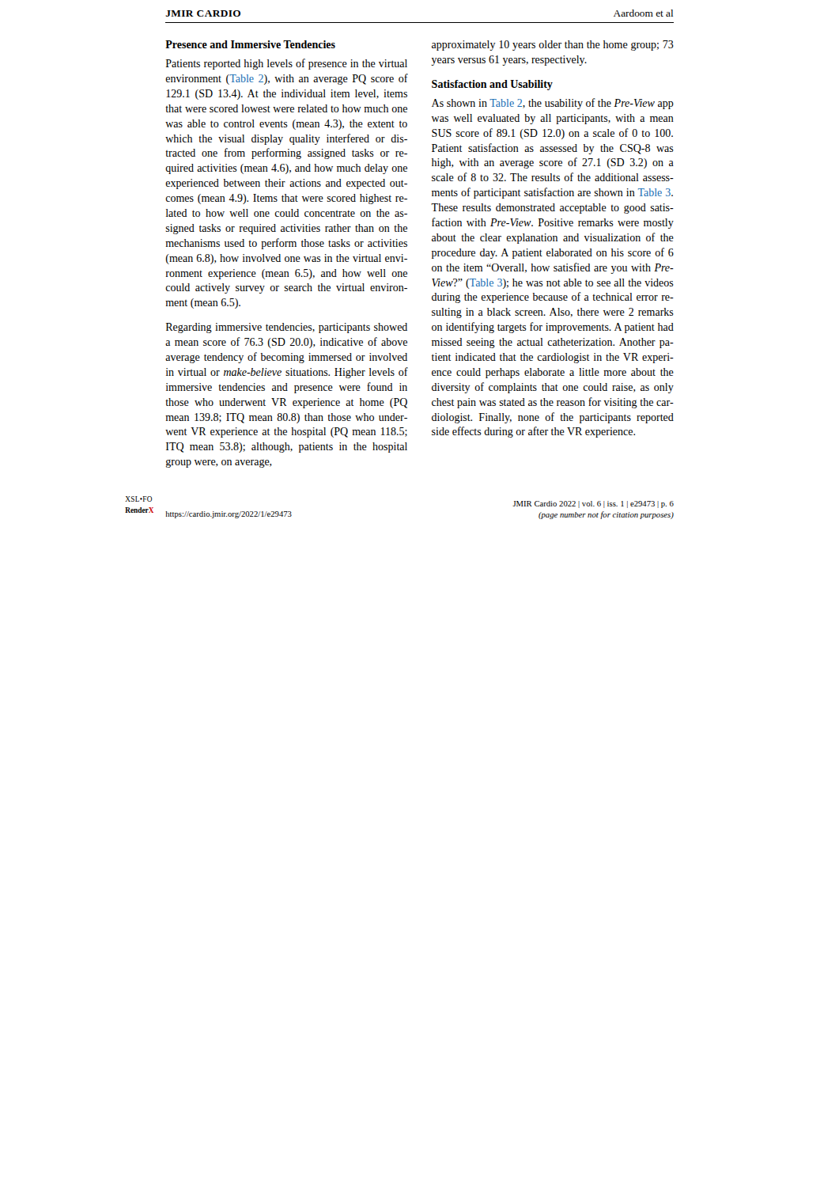JMIR CARDIO Aardoom et al
Presence and Immersive Tendencies
Patients reported high levels of presence in the virtual environment (Table 2), with an average PQ score of 129.1 (SD 13.4). At the individual item level, items that were scored lowest were related to how much one was able to control events (mean 4.3), the extent to which the visual display quality interfered or distracted one from performing assigned tasks or required activities (mean 4.6), and how much delay one experienced between their actions and expected outcomes (mean 4.9). Items that were scored highest related to how well one could concentrate on the assigned tasks or required activities rather than on the mechanisms used to perform those tasks or activities (mean 6.8), how involved one was in the virtual environment experience (mean 6.5), and how well one could actively survey or search the virtual environment (mean 6.5).
Regarding immersive tendencies, participants showed a mean score of 76.3 (SD 20.0), indicative of above average tendency of becoming immersed or involved in virtual or make-believe situations. Higher levels of immersive tendencies and presence were found in those who underwent VR experience at home (PQ mean 139.8; ITQ mean 80.8) than those who underwent VR experience at the hospital (PQ mean 118.5; ITQ mean 53.8); although, patients in the hospital group were, on average,
approximately 10 years older than the home group; 73 years versus 61 years, respectively.
Satisfaction and Usability
As shown in Table 2, the usability of the Pre-View app was well evaluated by all participants, with a mean SUS score of 89.1 (SD 12.0) on a scale of 0 to 100. Patient satisfaction as assessed by the CSQ-8 was high, with an average score of 27.1 (SD 3.2) on a scale of 8 to 32. The results of the additional assessments of participant satisfaction are shown in Table 3. These results demonstrated acceptable to good satisfaction with Pre-View. Positive remarks were mostly about the clear explanation and visualization of the procedure day. A patient elaborated on his score of 6 on the item “Overall, how satisfied are you with Pre-View?” (Table 3); he was not able to see all the videos during the experience because of a technical error resulting in a black screen. Also, there were 2 remarks on identifying targets for improvements. A patient had missed seeing the actual catheterization. Another patient indicated that the cardiologist in the VR experience could perhaps elaborate a little more about the diversity of complaints that one could raise, as only chest pain was stated as the reason for visiting the cardiologist. Finally, none of the participants reported side effects during or after the VR experience.
https://cardio.jmir.org/2022/1/e29473
JMIR Cardio 2022 | vol. 6 | iss. 1 | e29473 | p. 6
(page number not for citation purposes)
XSL•FO
Render X